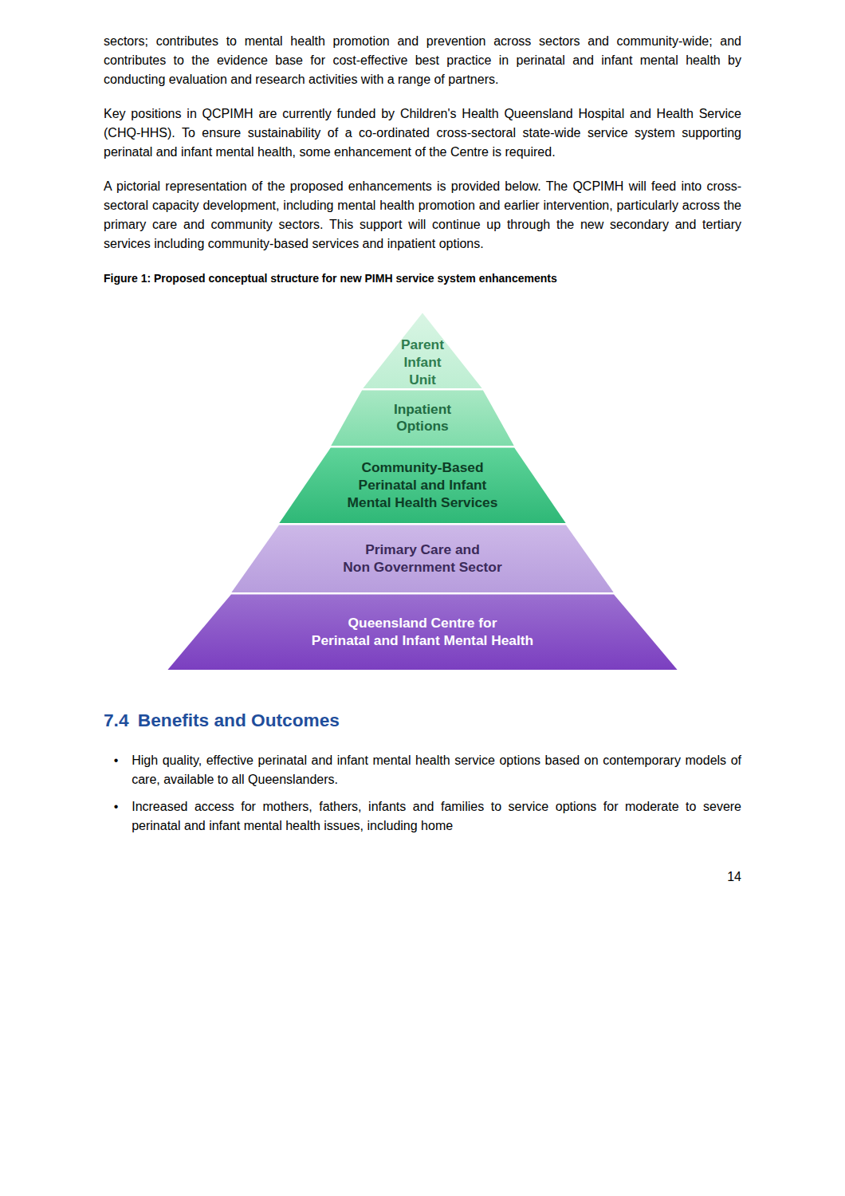sectors; contributes to mental health promotion and prevention across sectors and community-wide; and contributes to the evidence base for cost-effective best practice in perinatal and infant mental health by conducting evaluation and research activities with a range of partners.
Key positions in QCPIMH are currently funded by Children's Health Queensland Hospital and Health Service (CHQ-HHS). To ensure sustainability of a co-ordinated cross-sectoral state-wide service system supporting perinatal and infant mental health, some enhancement of the Centre is required.
A pictorial representation of the proposed enhancements is provided below. The QCPIMH will feed into cross-sectoral capacity development, including mental health promotion and earlier intervention, particularly across the primary care and community sectors. This support will continue up through the new secondary and tertiary services including community-based services and inpatient options.
Figure 1: Proposed conceptual structure for new PIMH service system enhancements
Parent
Infant
Unit
Inpatient
Options
Community-Based
Perinatal and Infant
Mental Health Services
Primary Care and
Non Government Sector
Queensland Centre for
Perinatal and Infant Mental Health
7.4 Benefits and Outcomes
High quality, effective perinatal and infant mental health service options based on contemporary models of care, available to all Queenslanders.
Increased access for mothers, fathers, infants and families to service options for moderate to severe perinatal and infant mental health issues, including home
14